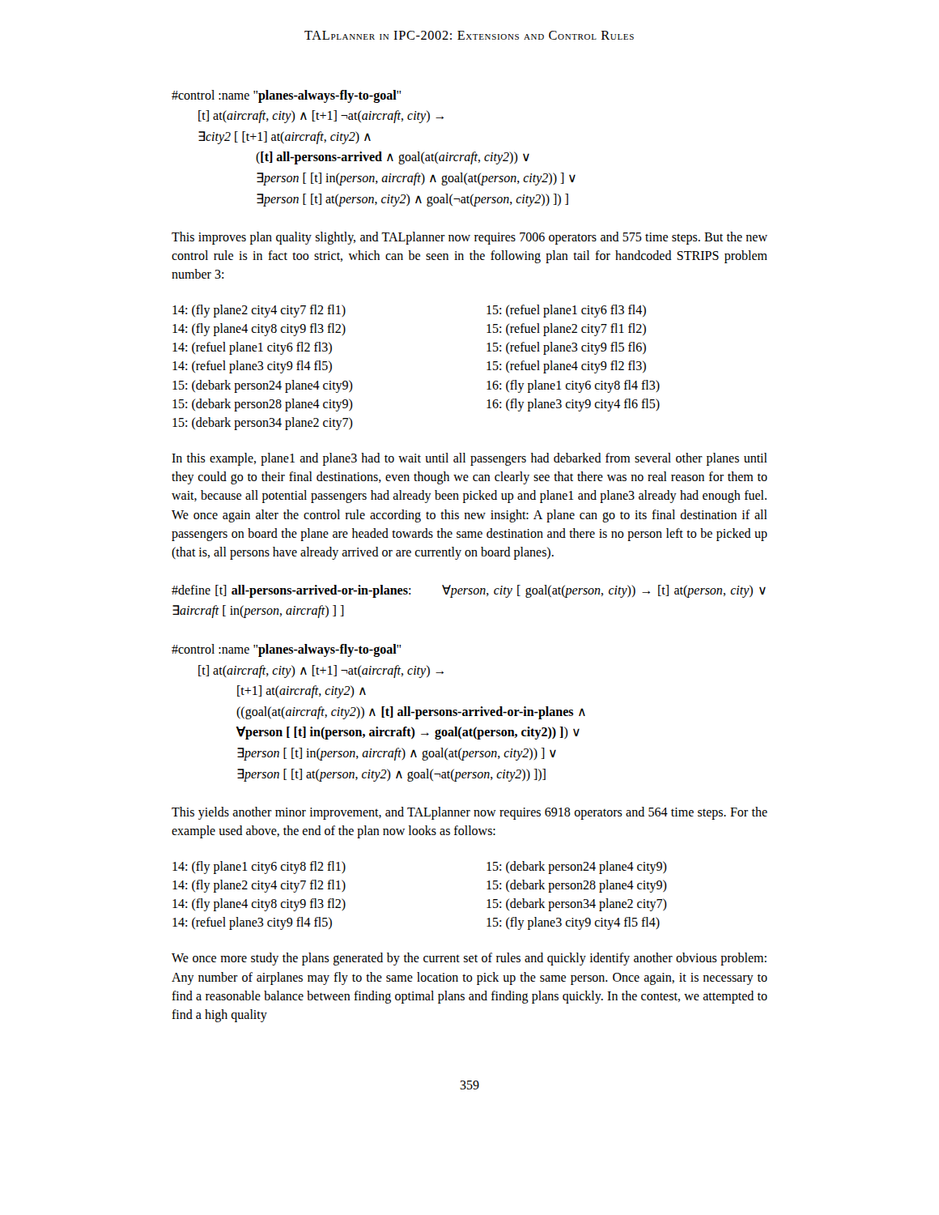TALplanner in IPC-2002: Extensions and Control Rules
#control :name "planes-always-fly-to-goal" [t] at(aircraft, city) ∧ [t+1] ¬at(aircraft, city) → ∃city2 [ [t+1] at(aircraft, city2) ∧ ([t] all-persons-arrived ∧ goal(at(aircraft, city2)) ∨ ∃person [ [t] in(person, aircraft) ∧ goal(at(person, city2)) ] ∨ ∃person [ [t] at(person, city2) ∧ goal(¬at(person, city2)) ]) ]
This improves plan quality slightly, and TALplanner now requires 7006 operators and 575 time steps. But the new control rule is in fact too strict, which can be seen in the following plan tail for handcoded STRIPS problem number 3:
14: (fly plane2 city4 city7 fl2 fl1)
14: (fly plane4 city8 city9 fl3 fl2)
14: (refuel plane1 city6 fl2 fl3)
14: (refuel plane3 city9 fl4 fl5)
15: (debark person24 plane4 city9)
15: (debark person28 plane4 city9)
15: (debark person34 plane2 city7)
15: (refuel plane1 city6 fl3 fl4)
15: (refuel plane2 city7 fl1 fl2)
15: (refuel plane3 city9 fl5 fl6)
15: (refuel plane4 city9 fl2 fl3)
16: (fly plane1 city6 city8 fl4 fl3)
16: (fly plane3 city9 city4 fl6 fl5)
In this example, plane1 and plane3 had to wait until all passengers had debarked from several other planes until they could go to their final destinations, even though we can clearly see that there was no real reason for them to wait, because all potential passengers had already been picked up and plane1 and plane3 already had enough fuel. We once again alter the control rule according to this new insight: A plane can go to its final destination if all passengers on board the plane are headed towards the same destination and there is no person left to be picked up (that is, all persons have already arrived or are currently on board planes).
#define [t] all-persons-arrived-or-in-planes: ∀person, city [ goal(at(person, city)) → [t] at(person, city) ∨ ∃aircraft [ in(person, aircraft) ] ]
#control :name "planes-always-fly-to-goal" [t] at(aircraft, city) ∧ [t+1] ¬at(aircraft, city) → [t+1] at(aircraft, city2) ∧ ((goal(at(aircraft, city2)) ∧ [t] all-persons-arrived-or-in-planes ∧ ∀person [ [t] in(person, aircraft) → goal(at(person, city2)) ]) ∨ ∃person [ [t] in(person, aircraft) ∧ goal(at(person, city2)) ] ∨ ∃person [ [t] at(person, city2) ∧ goal(¬at(person, city2)) ])]
This yields another minor improvement, and TALplanner now requires 6918 operators and 564 time steps. For the example used above, the end of the plan now looks as follows:
14: (fly plane1 city6 city8 fl2 fl1)
14: (fly plane2 city4 city7 fl2 fl1)
14: (fly plane4 city8 city9 fl3 fl2)
14: (refuel plane3 city9 fl4 fl5)
15: (debark person24 plane4 city9)
15: (debark person28 plane4 city9)
15: (debark person34 plane2 city7)
15: (fly plane3 city9 city4 fl5 fl4)
We once more study the plans generated by the current set of rules and quickly identify another obvious problem: Any number of airplanes may fly to the same location to pick up the same person. Once again, it is necessary to find a reasonable balance between finding optimal plans and finding plans quickly. In the contest, we attempted to find a high quality
359